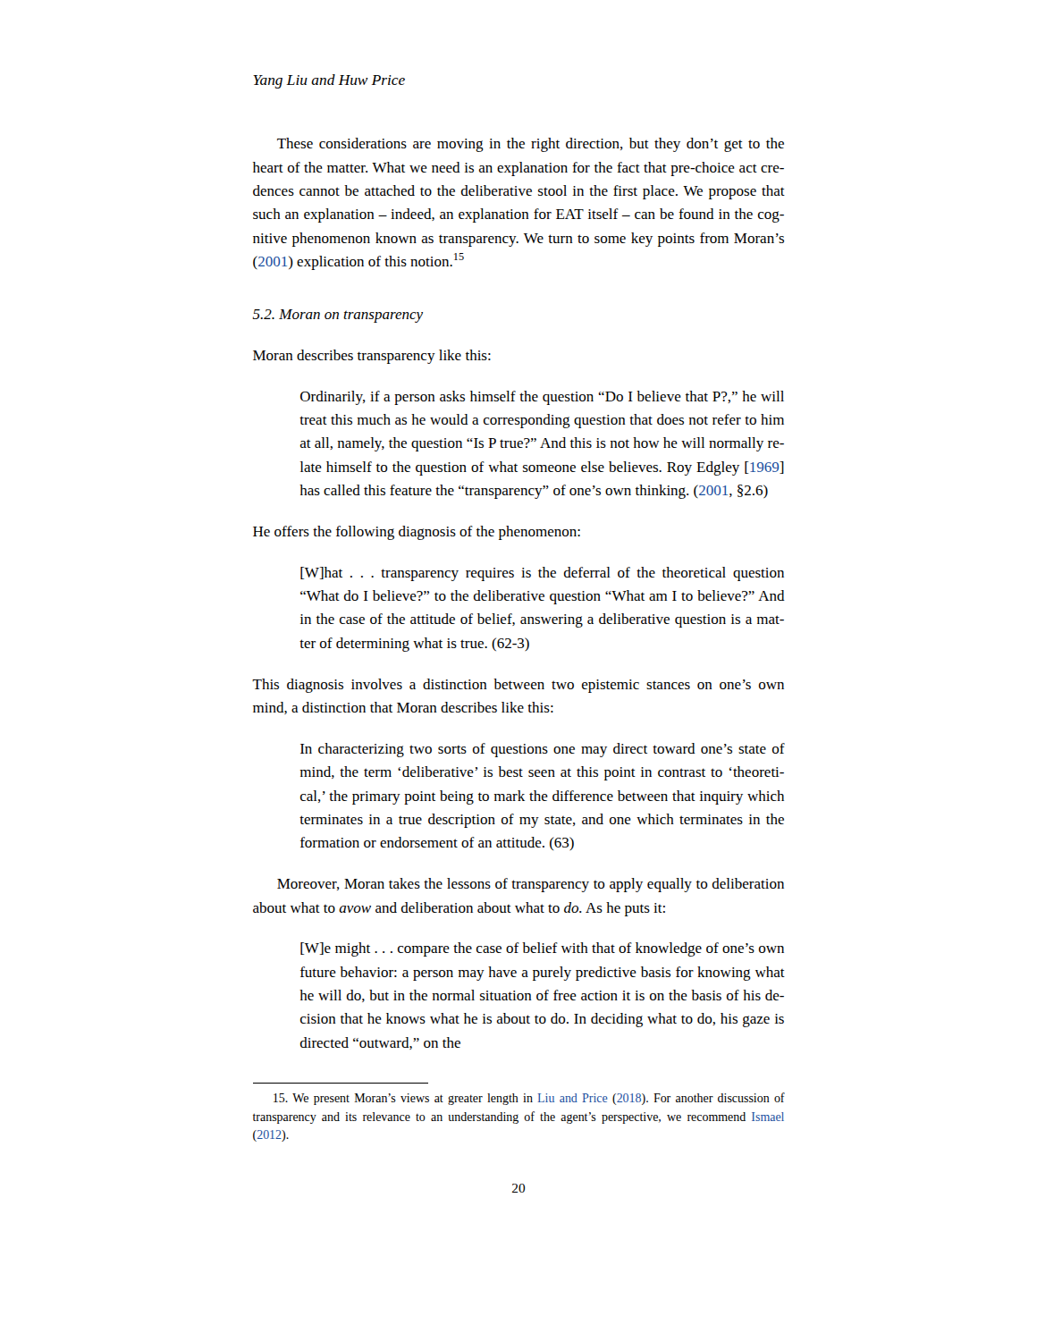Yang Liu and Huw Price
These considerations are moving in the right direction, but they don’t get to the heart of the matter. What we need is an explanation for the fact that pre-choice act credences cannot be attached to the deliberative stool in the first place. We propose that such an explanation – indeed, an explanation for EAT itself – can be found in the cognitive phenomenon known as transparency. We turn to some key points from Moran’s (2001) explication of this notion.15
5.2. Moran on transparency
Moran describes transparency like this:
Ordinarily, if a person asks himself the question “Do I believe that P?,” he will treat this much as he would a corresponding question that does not refer to him at all, namely, the question “Is P true?” And this is not how he will normally relate himself to the question of what someone else believes. Roy Edgley [1969] has called this feature the “transparency” of one’s own thinking. (2001, §2.6)
He offers the following diagnosis of the phenomenon:
[W]hat . . . transparency requires is the deferral of the theoretical question “What do I believe?” to the deliberative question “What am I to believe?” And in the case of the attitude of belief, answering a deliberative question is a matter of determining what is true. (62-3)
This diagnosis involves a distinction between two epistemic stances on one’s own mind, a distinction that Moran describes like this:
In characterizing two sorts of questions one may direct toward one’s state of mind, the term ‘deliberative’ is best seen at this point in contrast to ‘theoretical,’ the primary point being to mark the difference between that inquiry which terminates in a true description of my state, and one which terminates in the formation or endorsement of an attitude. (63)
Moreover, Moran takes the lessons of transparency to apply equally to deliberation about what to avow and deliberation about what to do. As he puts it:
[W]e might . . . compare the case of belief with that of knowledge of one’s own future behavior: a person may have a purely predictive basis for knowing what he will do, but in the normal situation of free action it is on the basis of his decision that he knows what he is about to do. In deciding what to do, his gaze is directed “outward,” on the
15. We present Moran’s views at greater length in Liu and Price (2018). For another discussion of transparency and its relevance to an understanding of the agent’s perspective, we recommend Ismael (2012).
20